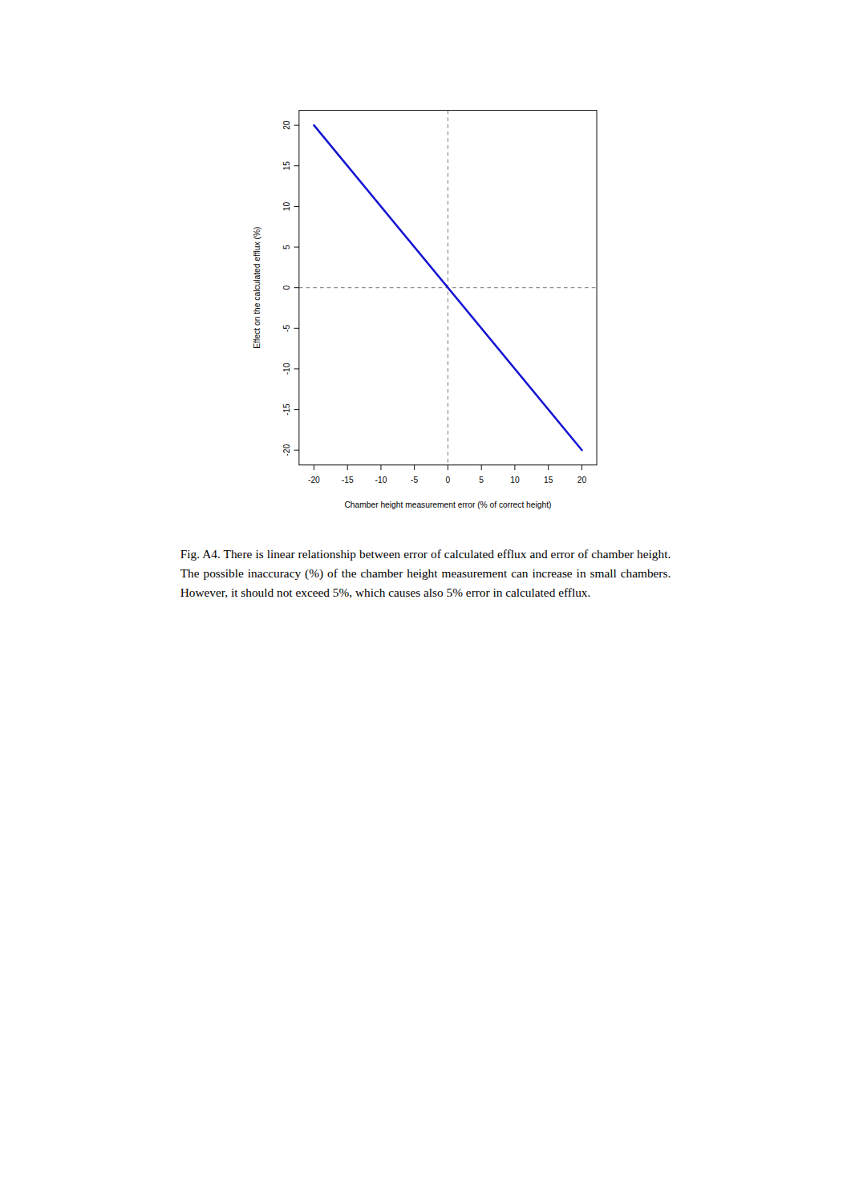Relationship between chamber height measurement error and error of calculated efflux A straight blue line with negative slope passing through the origin. The x-axis shows chamber height measurement error as a percentage of correct height, from -20 to 20. The y-axis shows effect on the calculated efflux in percent, from -20 to 20. Dashed reference lines mark zero on both axes. -20 -15 -10 -5 0 5 10 15 20 20 15 10 5 0 -5 -10 -15 -20 Chamber height measurement error (% of correct height) Effect on the calculated efflux (%)
Fig. A4. There is linear relationship between error of calculated efflux and error of chamber height. The possible inaccuracy (%) of the chamber height measurement can increase in small chambers. However, it should not exceed 5%, which causes also 5% error in calculated efflux.